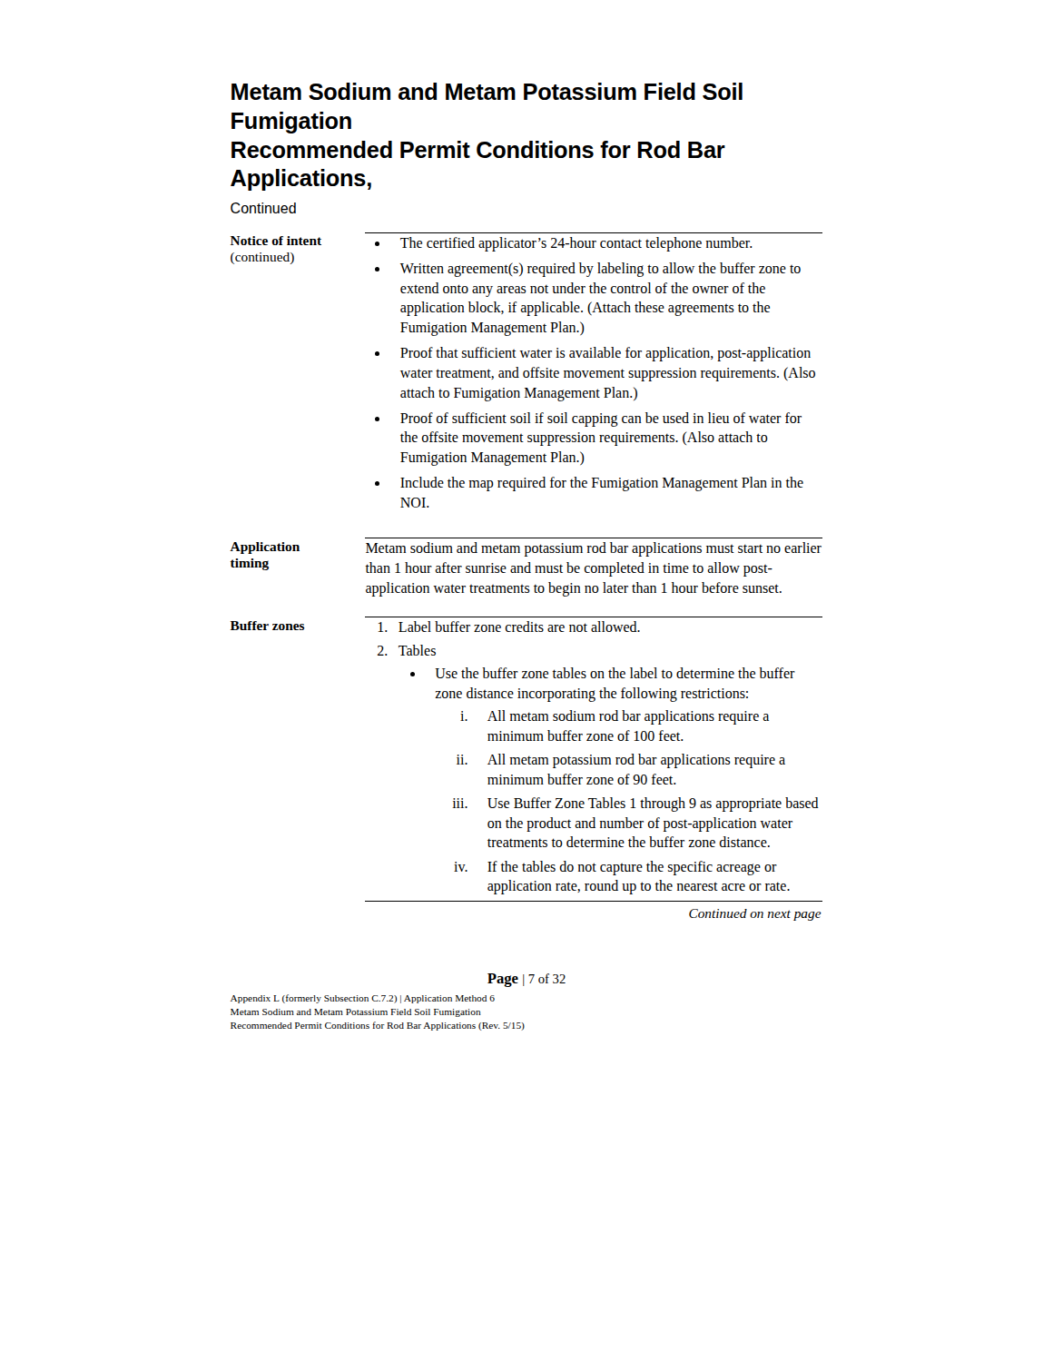Metam Sodium and Metam Potassium Field Soil Fumigation
Recommended Permit Conditions for Rod Bar Applications,
Continued
| Notice of intent (continued) | The certified applicator’s 24-hour contact telephone number. Written agreement(s) required by labeling to allow the buffer zone to extend onto any areas not under the control of the owner of the application block, if applicable. (Attach these agreements to the Fumigation Management Plan.) Proof that sufficient water is available for application, post-application water treatment, and offsite movement suppression requirements. (Also attach to Fumigation Management Plan.) Proof of sufficient soil if soil capping can be used in lieu of water for the offsite movement suppression requirements. (Also attach to Fumigation Management Plan.) Include the map required for the Fumigation Management Plan in the NOI. |
| Application timing | Metam sodium and metam potassium rod bar applications must start no earlier than 1 hour after sunrise and must be completed in time to allow post-application water treatments to begin no later than 1 hour before sunset. |
| Buffer zones | Label buffer zone credits are not allowed. Tables Use the buffer zone tables on the label to determine the buffer zone distance incorporating the following restrictions: All metam sodium rod bar applications require a minimum buffer zone of 100 feet. All metam potassium rod bar applications require a minimum buffer zone of 90 feet. Use Buffer Zone Tables 1 through 9 as appropriate based on the product and number of post-application water treatments to determine the buffer zone distance. If the tables do not capture the specific acreage or application rate, round up to the nearest acre or rate. |
Continued on next page
Page | 7 of 32
Appendix L (formerly Subsection C.7.2) | Application Method 6
Metam Sodium and Metam Potassium Field Soil Fumigation
Recommended Permit Conditions for Rod Bar Applications (Rev. 5/15)